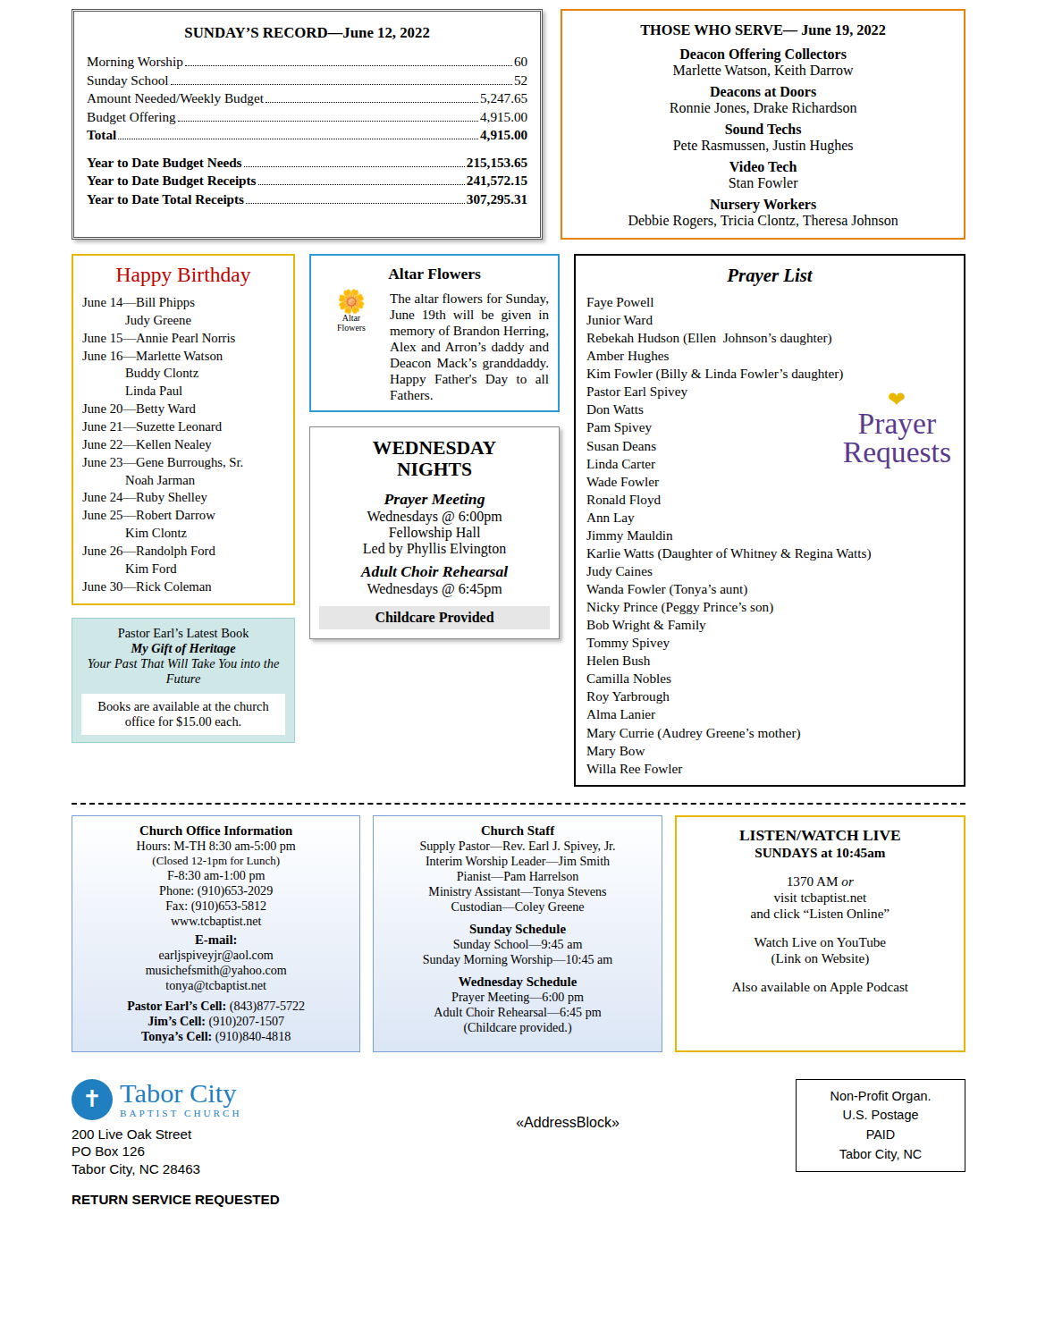SUNDAY’S RECORD—June 12, 2022
Morning Worship 60
Sunday School 52
Amount Needed/Weekly Budget 5,247.65
Budget Offering 4,915.00
Total 4,915.00
Year to Date Budget Needs 215,153.65
Year to Date Budget Receipts 241,572.15
Year to Date Total Receipts 307,295.31
THOSE WHO SERVE— June 19, 2022
Deacon Offering Collectors
Marlette Watson, Keith Darrow
Deacons at Doors
Ronnie Jones, Drake Richardson
Sound Techs
Pete Rasmussen, Justin Hughes
Video Tech
Stan Fowler
Nursery Workers
Debbie Rogers, Tricia Clontz, Theresa Johnson
Happy Birthday
June 14—Bill Phipps
Judy Greene
June 15—Annie Pearl Norris
June 16—Marlette Watson
Buddy Clontz
Linda Paul
June 20—Betty Ward
June 21—Suzette Leonard
June 22—Kellen Nealey
June 23—Gene Burroughs, Sr.
Noah Jarman
June 24—Ruby Shelley
June 25—Robert Darrow
Kim Clontz
June 26—Randolph Ford
Kim Ford
June 30—Rick Coleman
Pastor Earl’s Latest Book
My Gift of Heritage
Your Past That Will Take You into the Future
Books are available at the church office for $15.00 each.
Altar Flowers
🌼
Altar
Flowers
The altar flowers for Sunday, June 19th will be given in memory of Brandon Herring, Alex and Arron’s daddy and Deacon Mack’s granddaddy. Happy Father's Day to all Fathers.
WEDNESDAY
NIGHTS
Prayer Meeting
Wednesdays @ 6:00pm
Fellowship Hall
Led by Phyllis Elvington
Adult Choir Rehearsal
Wednesdays @ 6:45pm
Childcare Provided
Prayer List
❤ Prayer
Requests
Faye Powell
Junior Ward
Rebekah Hudson (Ellen Johnson’s daughter)
Amber Hughes
Kim Fowler (Billy & Linda Fowler’s daughter)
Pastor Earl Spivey
Don Watts
Pam Spivey
Susan Deans
Linda Carter
Wade Fowler
Ronald Floyd
Ann Lay
Jimmy Mauldin
Karlie Watts (Daughter of Whitney & Regina Watts)
Judy Caines
Wanda Fowler (Tonya’s aunt)
Nicky Prince (Peggy Prince’s son)
Bob Wright & Family
Tommy Spivey
Helen Bush
Camilla Nobles
Roy Yarbrough
Alma Lanier
Mary Currie (Audrey Greene’s mother)
Mary Bow
Willa Ree Fowler
Church Office Information
Hours: M-TH 8:30 am-5:00 pm
(Closed 12-1pm for Lunch)
F-8:30 am-1:00 pm
Phone: (910)653-2029
Fax: (910)653-5812
www.tcbaptist.net
E-mail:
earljspiveyjr@aol.com
musichefsmith@yahoo.com
tonya@tcbaptist.net
Pastor Earl’s Cell: (843)877-5722
Jim’s Cell: (910)207-1507
Tonya’s Cell: (910)840-4818
Church Staff
Supply Pastor—Rev. Earl J. Spivey, Jr.
Interim Worship Leader—Jim Smith
Pianist—Pam Harrelson
Ministry Assistant—Tonya Stevens
Custodian—Coley Greene
Sunday Schedule
Sunday School—9:45 am
Sunday Morning Worship—10:45 am
Wednesday Schedule
Prayer Meeting—6:00 pm
Adult Choir Rehearsal—6:45 pm
(Childcare provided.)
LISTEN/WATCH LIVE
SUNDAYS at 10:45am
1370 AM or
visit tcbaptist.net
and click “Listen Online”
Watch Live on YouTube
(Link on Website)
Also available on Apple Podcast
✝
Tabor City
BAPTIST CHURCH
200 Live Oak Street
PO Box 126
Tabor City, NC 28463
RETURN SERVICE REQUESTED
«AddressBlock»
Non-Profit Organ.
U.S. Postage
PAID
Tabor City, NC